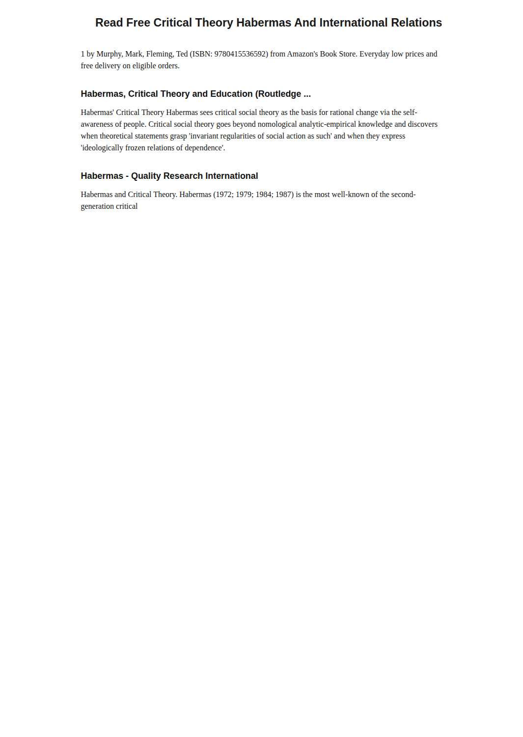Read Free Critical Theory Habermas And International Relations
1 by Murphy, Mark, Fleming, Ted (ISBN: 9780415536592) from Amazon's Book Store. Everyday low prices and free delivery on eligible orders.
Habermas, Critical Theory and Education (Routledge ...
Habermas' Critical Theory Habermas sees critical social theory as the basis for rational change via the self-awareness of people. Critical social theory goes beyond nomological analytic-empirical knowledge and discovers when theoretical statements grasp 'invariant regularities of social action as such' and when they express 'ideologically frozen relations of dependence'.
Habermas - Quality Research International
Habermas and Critical Theory. Habermas (1972; 1979; 1984; 1987) is the most well-known of the second-generation critical